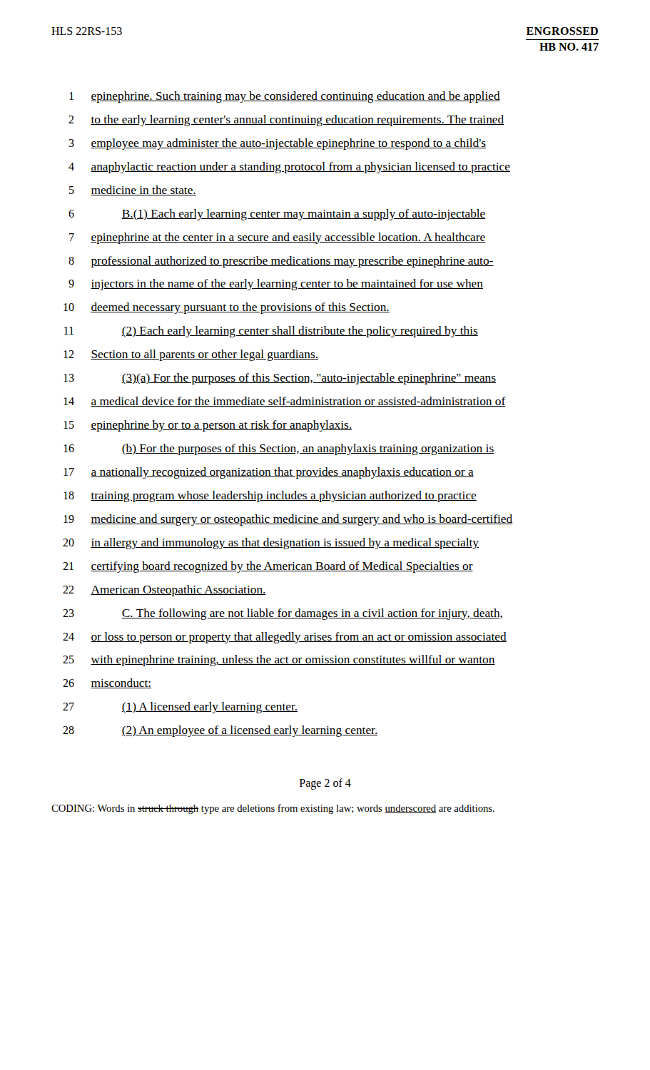HLS 22RS-153
ENGROSSED HB NO. 417
epinephrine. Such training may be considered continuing education and be applied
to the early learning center's annual continuing education requirements. The trained
employee may administer the auto-injectable epinephrine to respond to a child's
anaphylactic reaction under a standing protocol from a physician licensed to practice
medicine in the state.
B.(1) Each early learning center may maintain a supply of auto-injectable
epinephrine at the center in a secure and easily accessible location. A healthcare
professional authorized to prescribe medications may prescribe epinephrine auto-
injectors in the name of the early learning center to be maintained for use when
deemed necessary pursuant to the provisions of this Section.
(2) Each early learning center shall distribute the policy required by this
Section to all parents or other legal guardians.
(3)(a) For the purposes of this Section, "auto-injectable epinephrine" means
a medical device for the immediate self-administration or assisted-administration of
epinephrine by or to a person at risk for anaphylaxis.
(b) For the purposes of this Section, an anaphylaxis training organization is
a nationally recognized organization that provides anaphylaxis education or a
training program whose leadership includes a physician authorized to practice
medicine and surgery or osteopathic medicine and surgery and who is board-certified
in allergy and immunology as that designation is issued by a medical specialty
certifying board recognized by the American Board of Medical Specialties or
American Osteopathic Association.
C. The following are not liable for damages in a civil action for injury, death,
or loss to person or property that allegedly arises from an act or omission associated
with epinephrine training, unless the act or omission constitutes willful or wanton
misconduct:
(1) A licensed early learning center.
(2) An employee of a licensed early learning center.
Page 2 of 4
CODING: Words in struck through type are deletions from existing law; words underscored are additions.